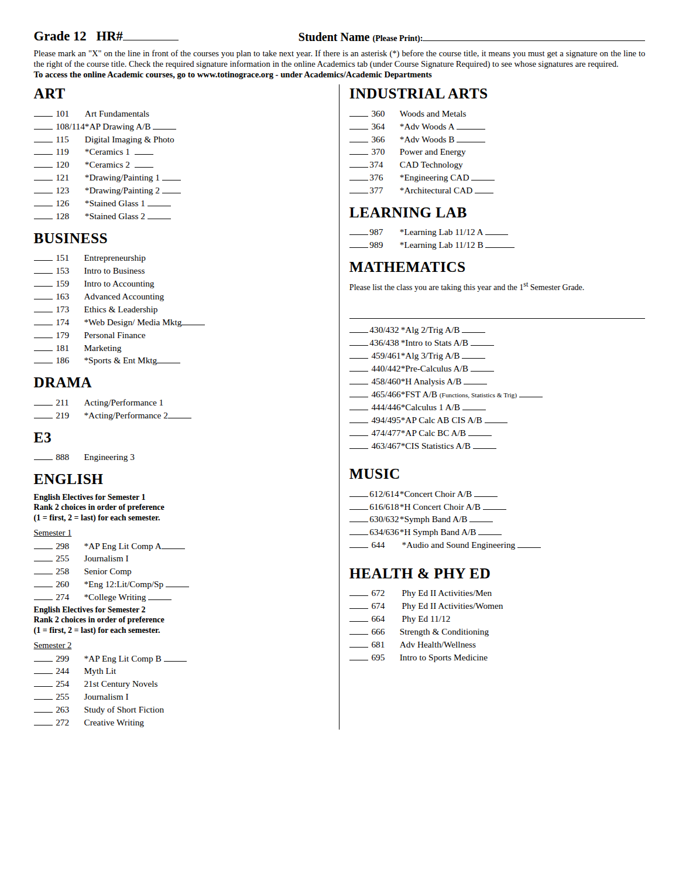Grade 12 HR#
Student Name (Please Print):
Please mark an "X" on the line in front of the courses you plan to take next year. If there is an asterisk (*) before the course title, it means you must get a signature on the line to the right of the course title. Check the required signature information in the online Academics tab (under Course Signature Required) to see whose signatures are required.
To access the online Academic courses, go to www.totinograce.org - under Academics/Academic Departments
ART
| 101 | Art Fundamentals |
| 108/114 | *AP Drawing A/B |
| 115 | Digital Imaging & Photo |
| 119 | *Ceramics 1 |
| 120 | *Ceramics 2 |
| 121 | *Drawing/Painting 1 |
| 123 | *Drawing/Painting 2 |
| 126 | *Stained Glass 1 |
| 128 | *Stained Glass 2 |
BUSINESS
| 151 | Entrepreneurship |
| 153 | Intro to Business |
| 159 | Intro to Accounting |
| 163 | Advanced Accounting |
| 173 | Ethics & Leadership |
| 174 | *Web Design/ Media Mktg |
| 179 | Personal Finance |
| 181 | Marketing |
| 186 | *Sports & Ent Mktg |
DRAMA
| 211 | Acting/Performance 1 |
| 219 | *Acting/Performance 2 |
E3
| 888 | Engineering 3 |
ENGLISH
English Electives for Semester 1
Rank 2 choices in order of preference
(1 = first, 2 = last) for each semester.
Semester 1
| 298 | *AP Eng Lit Comp A |
| 255 | Journalism I |
| 258 | Senior Comp |
| 260 | *Eng 12:Lit/Comp/Sp |
| 274 | *College Writing |
English Electives for Semester 2
Rank 2 choices in order of preference
(1 = first, 2 = last) for each semester.
Semester 2
| 299 | *AP Eng Lit Comp B |
| 244 | Myth Lit |
| 254 | 21st Century Novels |
| 255 | Journalism I |
| 263 | Study of Short Fiction |
| 272 | Creative Writing |
INDUSTRIAL ARTS
| 360 | Woods and Metals |
| 364 | *Adv Woods A |
| 366 | *Adv Woods B |
| 370 | Power and Energy |
| 374 | CAD Technology |
| 376 | *Engineering CAD |
| 377 | *Architectural CAD |
LEARNING LAB
| 987 | *Learning Lab 11/12 A |
| 989 | *Learning Lab 11/12 B |
MATHEMATICS
Please list the class you are taking this year and the 1st Semester Grade.
| 430/432 | *Alg 2/Trig A/B |
| 436/438 | *Intro to Stats A/B |
| 459/461 | *Alg 3/Trig A/B |
| 440/442 | *Pre-Calculus A/B |
| 458/460 | *H Analysis A/B |
| 465/466 | *FST A/B (Functions, Statistics & Trig) |
| 444/446 | *Calculus 1 A/B |
| 494/495 | *AP Calc AB CIS A/B |
| 474/477 | *AP Calc BC A/B |
| 463/467 | *CIS Statistics A/B |
MUSIC
| 612/614 | *Concert Choir A/B |
| 616/618 | *H Concert Choir A/B |
| 630/632 | *Symph Band A/B |
| 634/636 | *H Symph Band A/B |
| 644 | *Audio and Sound Engineering |
HEALTH & PHY ED
| 672 | Phy Ed II Activities/Men |
| 674 | Phy Ed II Activities/Women |
| 664 | Phy Ed 11/12 |
| 666 | Strength & Conditioning |
| 681 | Adv Health/Wellness |
| 695 | Intro to Sports Medicine |